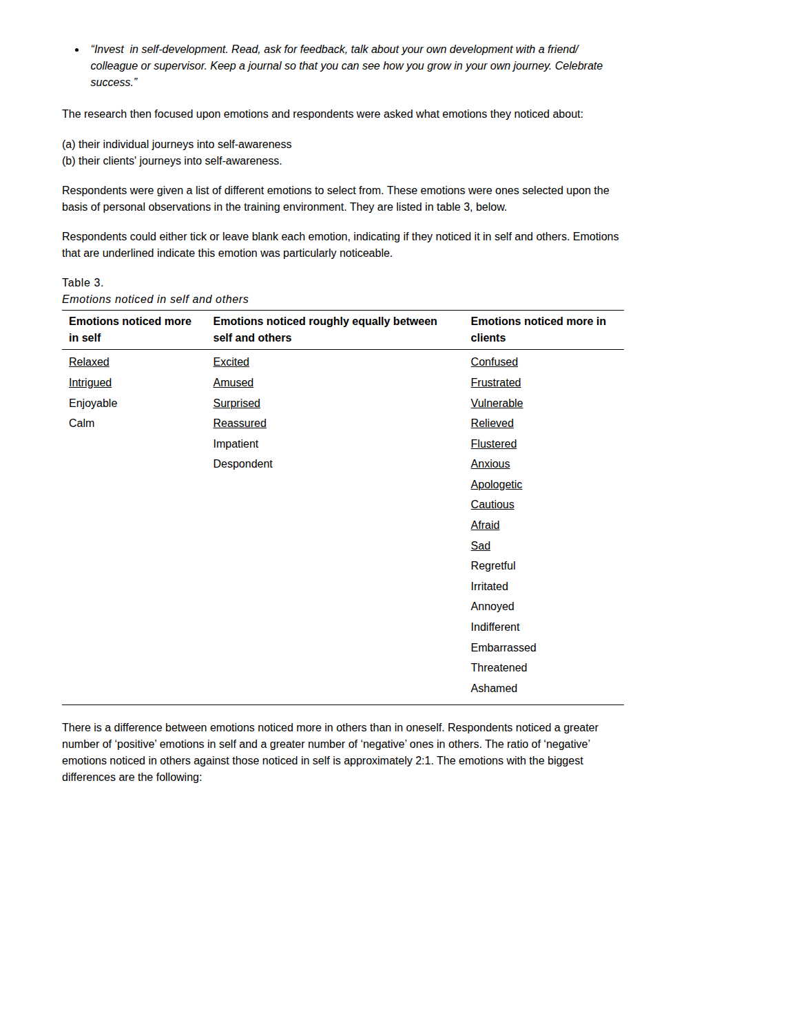“Invest in self-development. Read, ask for feedback, talk about your own development with a friend/ colleague or supervisor. Keep a journal so that you can see how you grow in your own journey. Celebrate success.”
The research then focused upon emotions and respondents were asked what emotions they noticed about:
(a) their individual journeys into self-awareness
(b) their clients' journeys into self-awareness.
Respondents were given a list of different emotions to select from. These emotions were ones selected upon the basis of personal observations in the training environment. They are listed in table 3, below.
Respondents could either tick or leave blank each emotion, indicating if they noticed it in self and others. Emotions that are underlined indicate this emotion was particularly noticeable.
Table 3.
Emotions noticed in self and others
| Emotions noticed more in self | Emotions noticed roughly equally between self and others | Emotions noticed more in clients |
| --- | --- | --- |
| Relaxed Intrigued Enjoyable Calm | Excited Amused Surprised Reassured Impatient Despondent | Confused Frustrated Vulnerable Relieved Flustered Anxious Apologetic Cautious Afraid Sad Regretful Irritated Annoyed Indifferent Embarrassed Threatened Ashamed |
There is a difference between emotions noticed more in others than in oneself. Respondents noticed a greater number of ‘positive’ emotions in self and a greater number of ‘negative’ ones in others. The ratio of ‘negative’ emotions noticed in others against those noticed in self is approximately 2:1. The emotions with the biggest differences are the following: